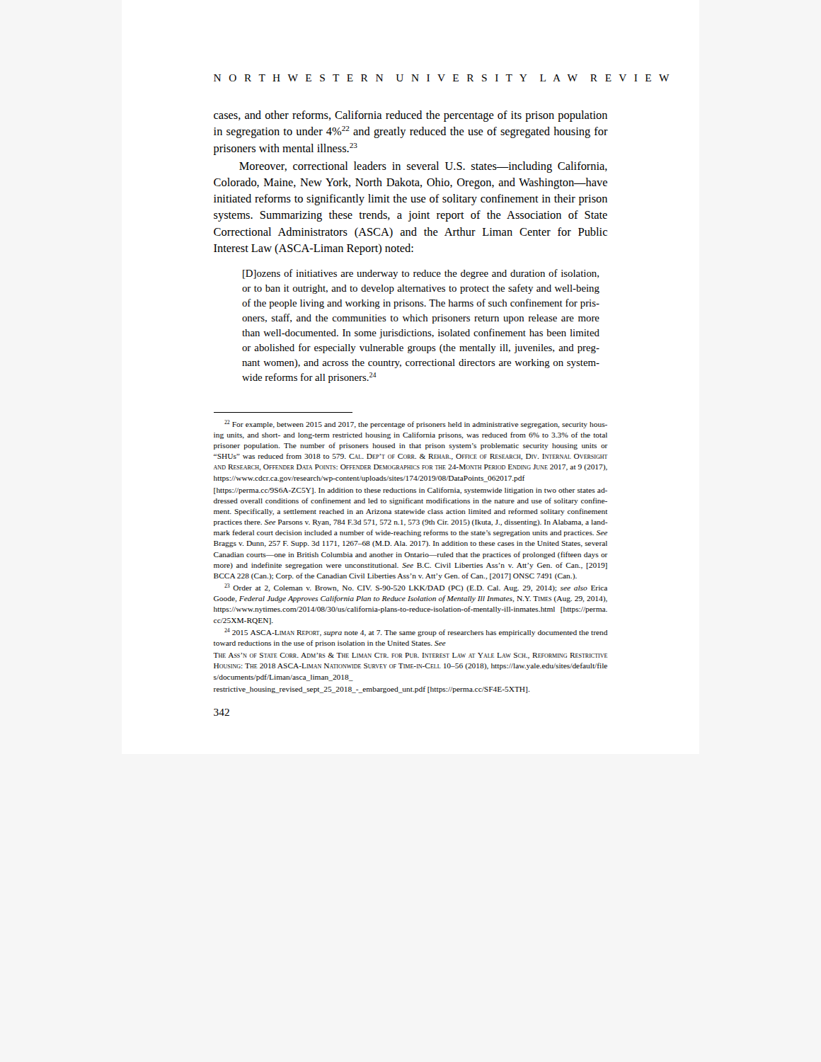N O R T H W E S T E R N U N I V E R S I T Y L A W R E V I E W
cases, and other reforms, California reduced the percentage of its prison population in segregation to under 4%22 and greatly reduced the use of segregated housing for prisoners with mental illness.23
Moreover, correctional leaders in several U.S. states—including California, Colorado, Maine, New York, North Dakota, Ohio, Oregon, and Washington—have initiated reforms to significantly limit the use of solitary confinement in their prison systems. Summarizing these trends, a joint report of the Association of State Correctional Administrators (ASCA) and the Arthur Liman Center for Public Interest Law (ASCA-Liman Report) noted:
[D]ozens of initiatives are underway to reduce the degree and duration of isolation, or to ban it outright, and to develop alternatives to protect the safety and well-being of the people living and working in prisons. The harms of such confinement for prisoners, staff, and the communities to which prisoners return upon release are more than well-documented. In some jurisdictions, isolated confinement has been limited or abolished for especially vulnerable groups (the mentally ill, juveniles, and pregnant women), and across the country, correctional directors are working on system-wide reforms for all prisoners.24
22 For example, between 2015 and 2017, the percentage of prisoners held in administrative segregation, security housing units, and short- and long-term restricted housing in California prisons, was reduced from 6% to 3.3% of the total prisoner population. The number of prisoners housed in that prison system’s problematic security housing units or “SHUs” was reduced from 3018 to 579. Cal. Dep’t of Corr. & Rehab., Office of Research, Div. Internal Oversight and Research, Offender Data Points: Offender Demographics for the 24-Month Period Ending June 2017, at 9 (2017), https://www.cdcr.ca.gov/research/wp-content/uploads/sites/174/2019/08/DataPoints_062017.pdf
[https://perma.cc/9S6A-ZC5Y]. In addition to these reductions in California, systemwide litigation in two other states addressed overall conditions of confinement and led to significant modifications in the nature and use of solitary confinement. Specifically, a settlement reached in an Arizona statewide class action limited and reformed solitary confinement practices there. See Parsons v. Ryan, 784 F.3d 571, 572 n.1, 573 (9th Cir. 2015) (Ikuta, J., dissenting). In Alabama, a landmark federal court decision included a number of wide-reaching reforms to the state’s segregation units and practices. See Braggs v. Dunn, 257 F. Supp. 3d 1171, 1267–68 (M.D. Ala. 2017). In addition to these cases in the United States, several Canadian courts—one in British Columbia and another in Ontario—ruled that the practices of prolonged (fifteen days or more) and indefinite segregation were unconstitutional. See B.C. Civil Liberties Ass’n v. Att’y Gen. of Can., [2019] BCCA 228 (Can.); Corp. of the Canadian Civil Liberties Ass’n v. Att’y Gen. of Can., [2017] ONSC 7491 (Can.).
23 Order at 2, Coleman v. Brown, No. CIV. S-90-520 LKK/DAD (PC) (E.D. Cal. Aug. 29, 2014); see also Erica Goode, Federal Judge Approves California Plan to Reduce Isolation of Mentally Ill Inmates, N.Y. Times (Aug. 29, 2014), https://www.nytimes.com/2014/08/30/us/california-plans-to-reduce-isolation-of-mentally-ill-inmates.html [https://perma.cc/25XM-RQEN].
24 2015 ASCA-Liman Report, supra note 4, at 7. The same group of researchers has empirically documented the trend toward reductions in the use of prison isolation in the United States. See
The Ass’n of State Corr. Adm’rs & The Liman Ctr. for Pub. Interest Law at Yale Law Sch., Reforming Restrictive Housing: The 2018 ASCA-Liman Nationwide Survey of Time-in-Cell 10–56 (2018), https://law.yale.edu/sites/default/files/documents/pdf/Liman/asca_liman_2018_
restrictive_housing_revised_sept_25_2018_-_embargoed_unt.pdf [https://perma.cc/SF4E-5XTH].
342